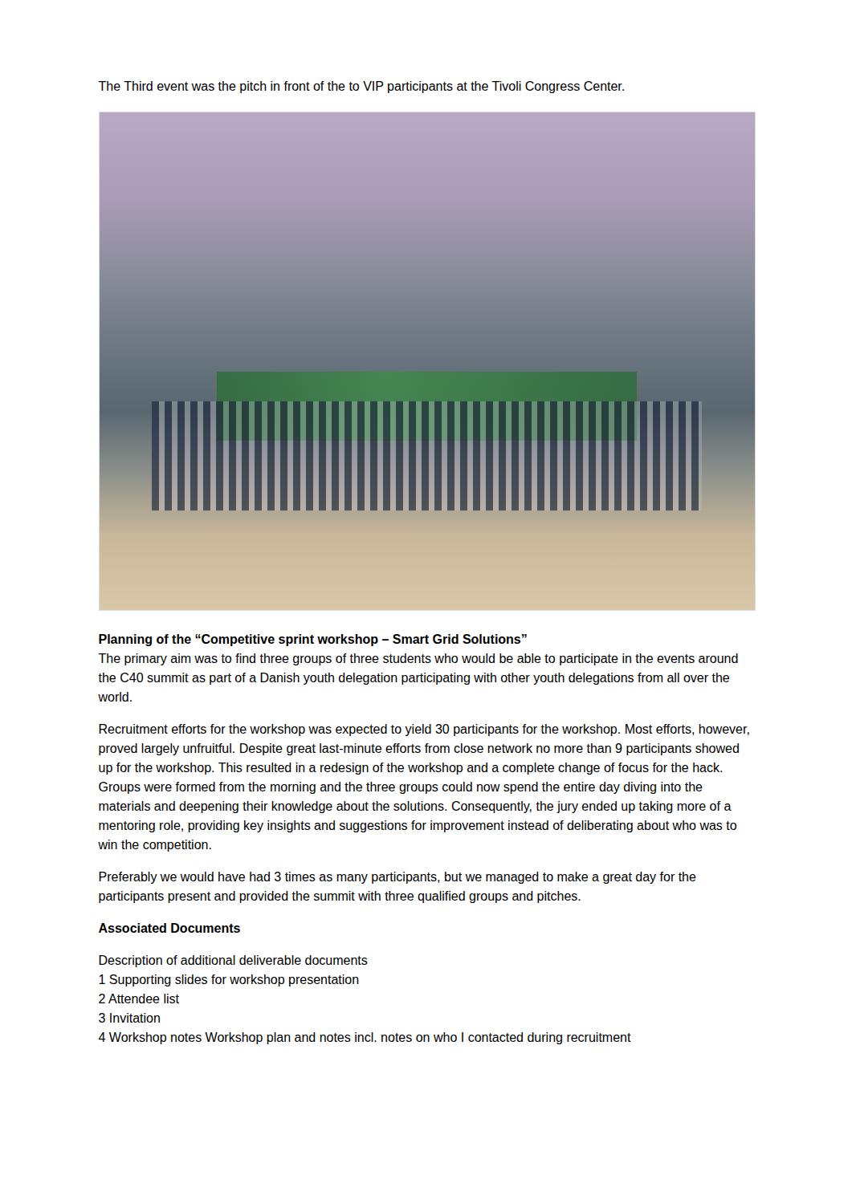The Third event was the pitch in front of the to VIP participants at the Tivoli Congress Center.
Planning of the “Competitive sprint workshop – Smart Grid Solutions”
The primary aim was to find three groups of three students who would be able to participate in the events around the C40 summit as part of a Danish youth delegation participating with other youth delegations from all over the world.
Recruitment efforts for the workshop was expected to yield 30 participants for the workshop. Most efforts, however, proved largely unfruitful. Despite great last-minute efforts from close network no more than 9 participants showed up for the workshop. This resulted in a redesign of the workshop and a complete change of focus for the hack. Groups were formed from the morning and the three groups could now spend the entire day diving into the materials and deepening their knowledge about the solutions. Consequently, the jury ended up taking more of a mentoring role, providing key insights and suggestions for improvement instead of deliberating about who was to win the competition.
Preferably we would have had 3 times as many participants, but we managed to make a great day for the participants present and provided the summit with three qualified groups and pitches.
Associated Documents
Description of additional deliverable documents
1 Supporting slides for workshop presentation
2 Attendee list
3 Invitation
4 Workshop notes Workshop plan and notes incl. notes on who I contacted during recruitment